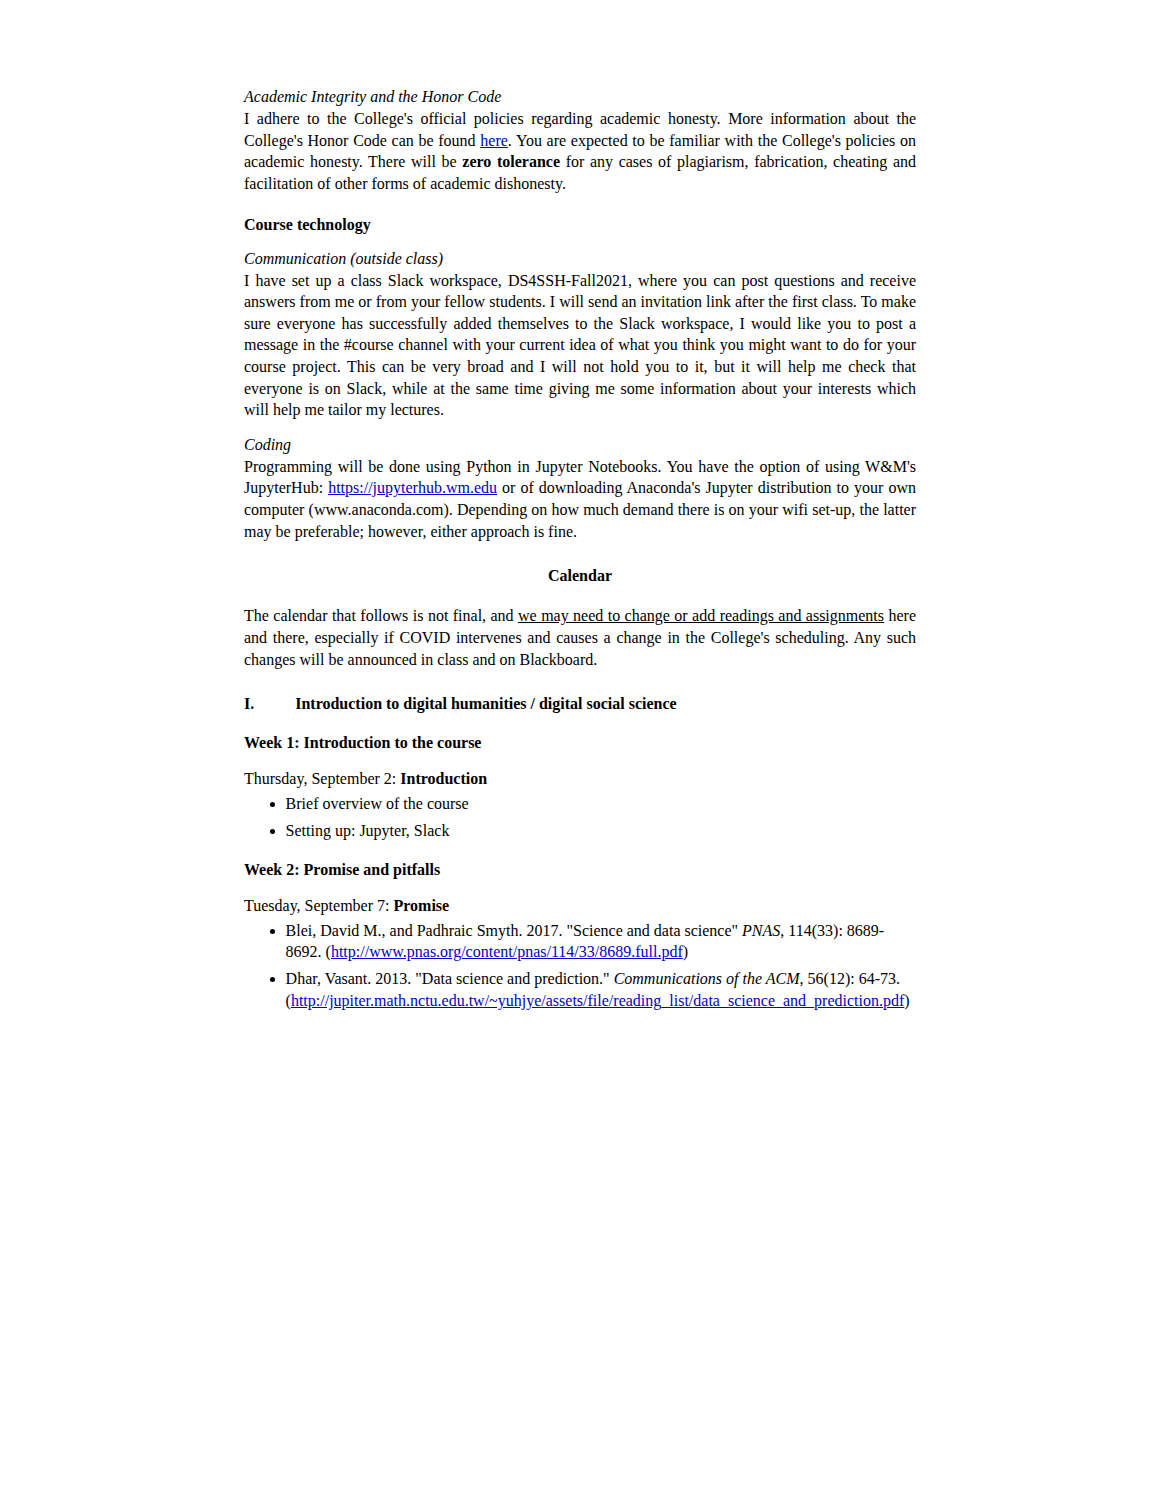Academic Integrity and the Honor Code
I adhere to the College's official policies regarding academic honesty. More information about the College's Honor Code can be found here. You are expected to be familiar with the College's policies on academic honesty. There will be zero tolerance for any cases of plagiarism, fabrication, cheating and facilitation of other forms of academic dishonesty.
Course technology
Communication (outside class)
I have set up a class Slack workspace, DS4SSH-Fall2021, where you can post questions and receive answers from me or from your fellow students. I will send an invitation link after the first class. To make sure everyone has successfully added themselves to the Slack workspace, I would like you to post a message in the #course channel with your current idea of what you think you might want to do for your course project. This can be very broad and I will not hold you to it, but it will help me check that everyone is on Slack, while at the same time giving me some information about your interests which will help me tailor my lectures.
Coding
Programming will be done using Python in Jupyter Notebooks. You have the option of using W&M's JupyterHub: https://jupyterhub.wm.edu or of downloading Anaconda's Jupyter distribution to your own computer (www.anaconda.com). Depending on how much demand there is on your wifi set-up, the latter may be preferable; however, either approach is fine.
Calendar
The calendar that follows is not final, and we may need to change or add readings and assignments here and there, especially if COVID intervenes and causes a change in the College's scheduling. Any such changes will be announced in class and on Blackboard.
I. Introduction to digital humanities / digital social science
Week 1: Introduction to the course
Thursday, September 2: Introduction
Brief overview of the course
Setting up: Jupyter, Slack
Week 2: Promise and pitfalls
Tuesday, September 7: Promise
Blei, David M., and Padhraic Smyth. 2017. "Science and data science" PNAS, 114(33): 8689-8692. (http://www.pnas.org/content/pnas/114/33/8689.full.pdf)
Dhar, Vasant. 2013. "Data science and prediction." Communications of the ACM, 56(12): 64-73. (http://jupiter.math.nctu.edu.tw/~yuhjye/assets/file/reading_list/data_science_and_prediction.pdf)